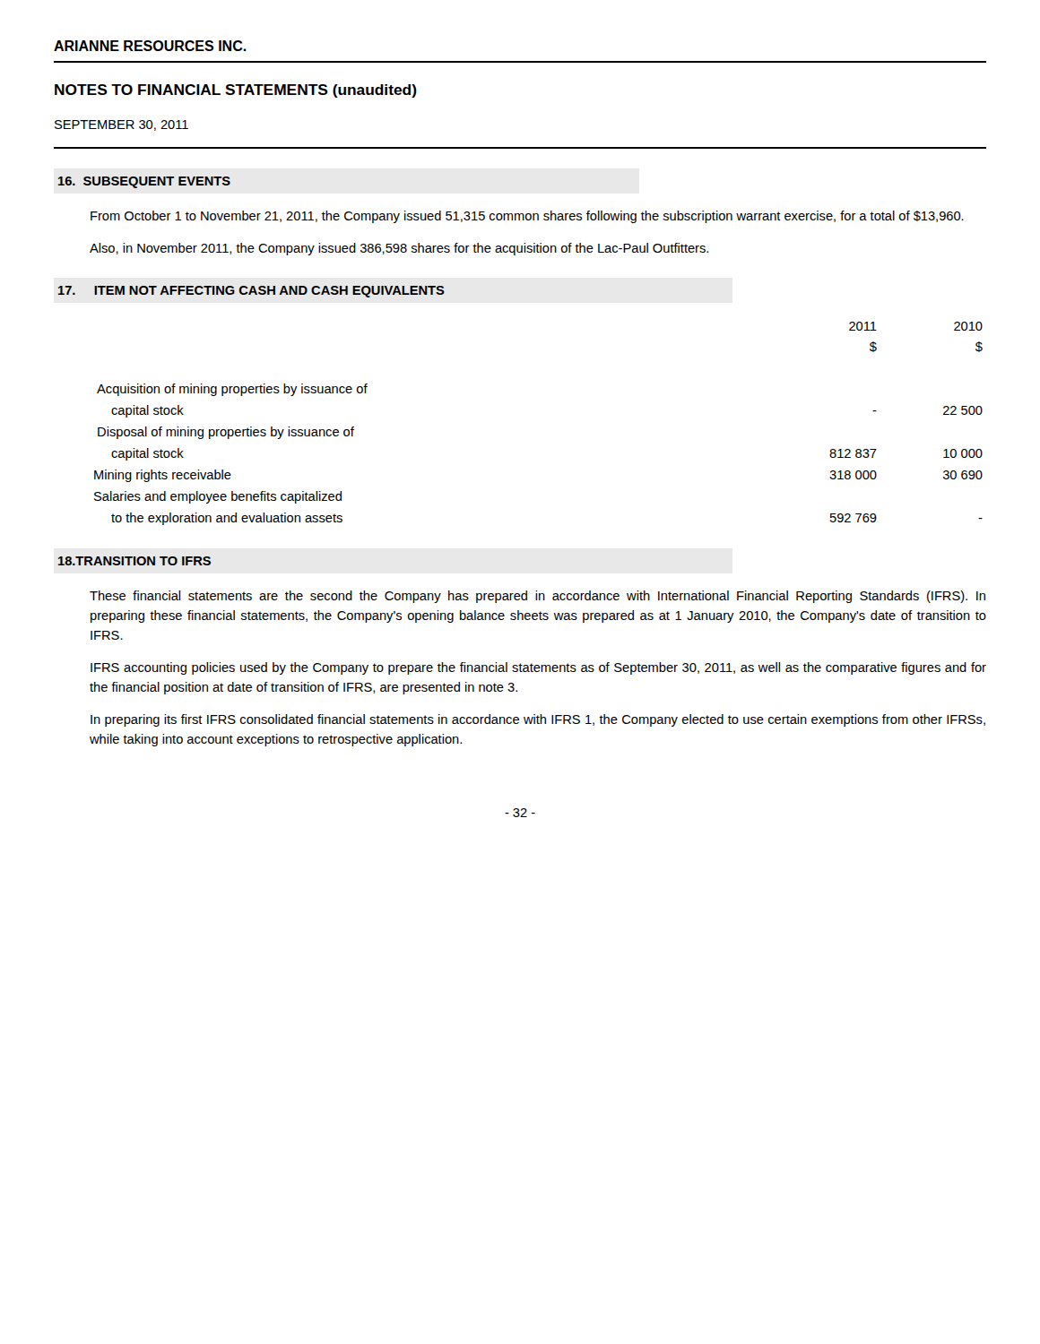ARIANNE RESOURCES INC.
NOTES TO FINANCIAL STATEMENTS (unaudited)
SEPTEMBER 30, 2011
16. SUBSEQUENT EVENTS
From October 1 to November 21, 2011, the Company issued 51,315 common shares following the subscription warrant exercise, for a total of $13,960.
Also, in November 2011, the Company issued 386,598 shares for the acquisition of the Lac-Paul Outfitters.
17. ITEM NOT AFFECTING CASH AND CASH EQUIVALENTS
| | 2011 | 2010 |
| | $ | $ |
| Acquisition of mining properties by issuance of | | |
| capital stock | - | 22 500 |
| Disposal of mining properties by issuance of | | |
| capital stock | 812 837 | 10 000 |
| Mining rights receivable | 318 000 | 30 690 |
| Salaries and employee benefits capitalized | | |
| to the exploration and evaluation assets | 592 769 | - |
18.TRANSITION TO IFRS
These financial statements are the second the Company has prepared in accordance with International Financial Reporting Standards (IFRS). In preparing these financial statements, the Company's opening balance sheets was prepared as at 1 January 2010, the Company's date of transition to IFRS.
IFRS accounting policies used by the Company to prepare the financial statements as of September 30, 2011, as well as the comparative figures and for the financial position at date of transition of IFRS, are presented in note 3.
In preparing its first IFRS consolidated financial statements in accordance with IFRS 1, the Company elected to use certain exemptions from other IFRSs, while taking into account exceptions to retrospective application.
- 32 -